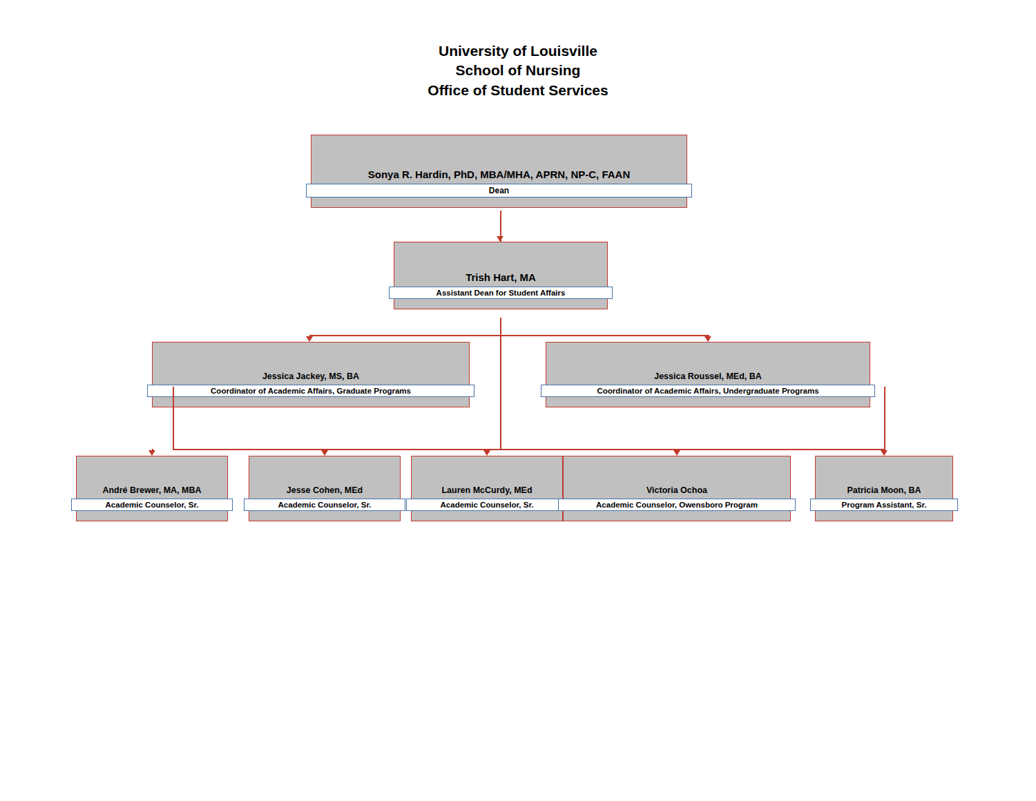University of Louisville
School of Nursing
Office of Student Services
Sonya R. Hardin, PhD, MBA/MHA, APRN, NP-C, FAAN
Dean
Trish Hart, MA
Assistant Dean for Student Affairs
Jessica Jackey, MS, BA
Coordinator of Academic Affairs, Graduate Programs
Jessica Roussel, MEd, BA
Coordinator of Academic Affairs, Undergraduate Programs
André Brewer, MA, MBA
Academic Counselor, Sr.
Jesse Cohen, MEd
Academic Counselor, Sr.
Lauren McCurdy, MEd
Academic Counselor, Sr.
Victoria Ochoa
Academic Counselor, Owensboro Program
Patricia Moon, BA
Program Assistant, Sr.